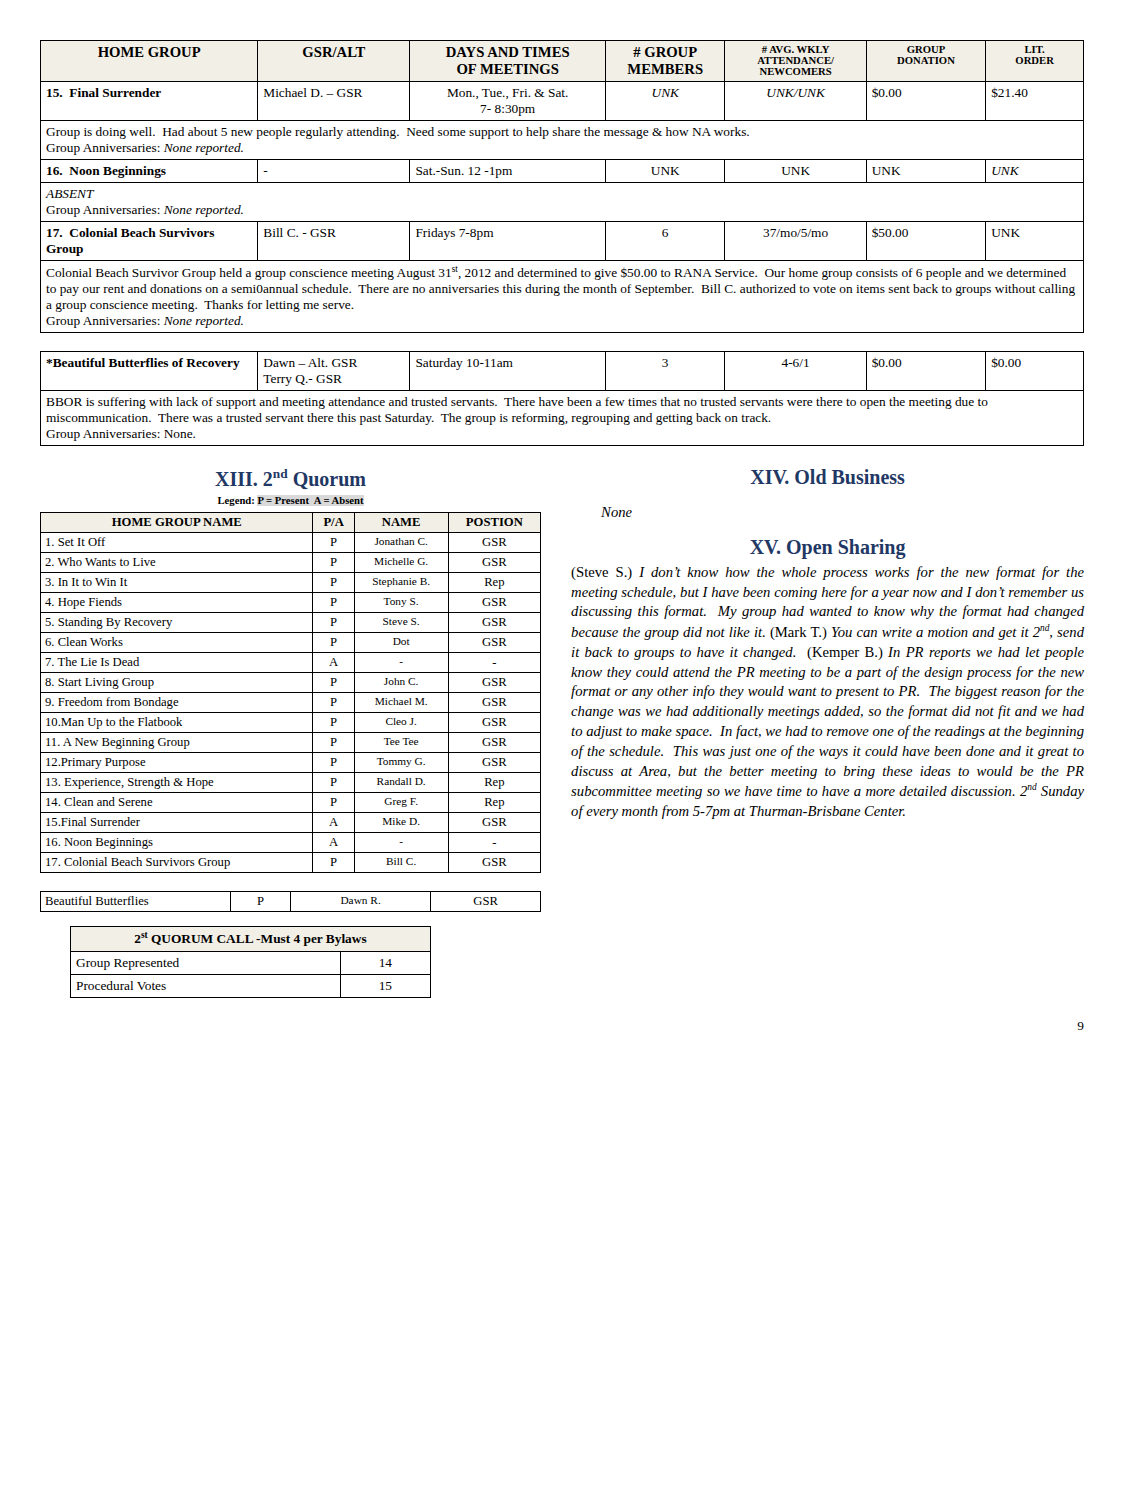| HOME GROUP | GSR/ALT | DAYS AND TIMES OF MEETINGS | # GROUP MEMBERS | # AVG. WKLY ATTENDANCE/ NEWCOMERS | GROUP DONATION | LIT. ORDER |
| --- | --- | --- | --- | --- | --- | --- |
| 15. Final Surrender | Michael D. – GSR | Mon., Tue., Fri. & Sat. 7- 8:30pm | UNK | UNK/UNK | $0.00 | $21.40 |
| Group is doing well. Had about 5 new people regularly attending. Need some support to help share the message & how NA works. Group Anniversaries: None reported. |
| 16. Noon Beginnings | - | Sat.-Sun. 12 -1pm | UNK | UNK | UNK | UNK |
| ABSENT Group Anniversaries: None reported. |
| 17. Colonial Beach Survivors Group | Bill C. - GSR | Fridays 7-8pm | 6 | 37/mo/5/mo | $50.00 | UNK |
| Colonial Beach Survivor Group held a group conscience meeting August 31 st , 2012 and determined to give $50.00 to RANA Service. Our home group consists of 6 people and we determined to pay our rent and donations on a semi0annual schedule. There are no anniversaries this during the month of September. Bill C. authorized to vote on items sent back to groups without calling a group conscience meeting. Thanks for letting me serve. Group Anniversaries: None reported. |
| *Beautiful Butterflies of Recovery | Dawn – Alt. GSR Terry Q.- GSR | Saturday 10-11am | 3 | 4-6/1 | $0.00 | $0.00 |
| BBOR is suffering with lack of support and meeting attendance and trusted servants. There have been a few times that no trusted servants were there to open the meeting due to miscommunication. There was a trusted servant there this past Saturday. The group is reforming, regrouping and getting back on track. Group Anniversaries: None. |
XIII. 2nd Quorum
Legend: P = Present A = Absent
| HOME GROUP NAME | P/A | NAME | POSTION |
| --- | --- | --- | --- |
| 1. Set It Off | P | Jonathan C. | GSR |
| 2. Who Wants to Live | P | Michelle G. | GSR |
| 3. In It to Win It | P | Stephanie B. | Rep |
| 4. Hope Fiends | P | Tony S. | GSR |
| 5. Standing By Recovery | P | Steve S. | GSR |
| 6. Clean Works | P | Dot | GSR |
| 7. The Lie Is Dead | A | - | - |
| 8. Start Living Group | P | John C. | GSR |
| 9. Freedom from Bondage | P | Michael M. | GSR |
| 10.Man Up to the Flatbook | P | Cleo J. | GSR |
| 11. A New Beginning Group | P | Tee Tee | GSR |
| 12.Primary Purpose | P | Tommy G. | GSR |
| 13. Experience, Strength & Hope | P | Randall D. | Rep |
| 14. Clean and Serene | P | Greg F. | Rep |
| 15.Final Surrender | A | Mike D. | GSR |
| 16. Noon Beginnings | A | - | - |
| 17. Colonial Beach Survivors Group | P | Bill C. | GSR |
| Beautiful Butterflies | P | Dawn R. | GSR |
| 2 st QUORUM CALL -Must 4 per Bylaws |
| --- |
| Group Represented | 14 |
| Procedural Votes | 15 |
XIV. Old Business
None
XV. Open Sharing
(Steve S.) I don’t know how the whole process works for the new format for the meeting schedule, but I have been coming here for a year now and I don’t remember us discussing this format. My group had wanted to know why the format had changed because the group did not like it. (Mark T.) You can write a motion and get it 2nd, send it back to groups to have it changed. (Kemper B.) In PR reports we had let people know they could attend the PR meeting to be a part of the design process for the new format or any other info they would want to present to PR. The biggest reason for the change was we had additionally meetings added, so the format did not fit and we had to adjust to make space. In fact, we had to remove one of the readings at the beginning of the schedule. This was just one of the ways it could have been done and it great to discuss at Area, but the better meeting to bring these ideas to would be the PR subcommittee meeting so we have time to have a more detailed discussion. 2nd Sunday of every month from 5-7pm at Thurman-Brisbane Center.
9